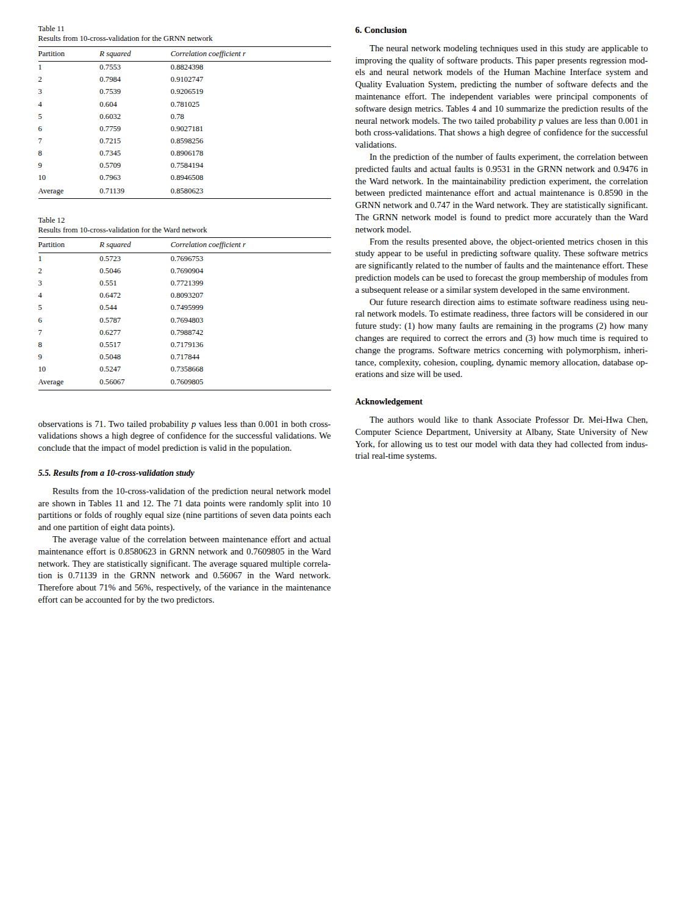Table 11
Results from 10-cross-validation for the GRNN network
| Partition | R squared | Correlation coefficient r |
| --- | --- | --- |
| 1 | 0.7553 | 0.8824398 |
| 2 | 0.7984 | 0.9102747 |
| 3 | 0.7539 | 0.9206519 |
| 4 | 0.604 | 0.781025 |
| 5 | 0.6032 | 0.78 |
| 6 | 0.7759 | 0.9027181 |
| 7 | 0.7215 | 0.8598256 |
| 8 | 0.7345 | 0.8906178 |
| 9 | 0.5709 | 0.7584194 |
| 10 | 0.7963 | 0.8946508 |
| Average | 0.71139 | 0.8580623 |
Table 12
Results from 10-cross-validation for the Ward network
| Partition | R squared | Correlation coefficient r |
| --- | --- | --- |
| 1 | 0.5723 | 0.7696753 |
| 2 | 0.5046 | 0.7690904 |
| 3 | 0.551 | 0.7721399 |
| 4 | 0.6472 | 0.8093207 |
| 5 | 0.544 | 0.7495999 |
| 6 | 0.5787 | 0.7694803 |
| 7 | 0.6277 | 0.7988742 |
| 8 | 0.5517 | 0.7179136 |
| 9 | 0.5048 | 0.717844 |
| 10 | 0.5247 | 0.7358668 |
| Average | 0.56067 | 0.7609805 |
observations is 71. Two tailed probability p values less than 0.001 in both cross-validations shows a high degree of confidence for the successful validations. We conclude that the impact of model prediction is valid in the population.
5.5. Results from a 10-cross-validation study
Results from the 10-cross-validation of the prediction neural network model are shown in Tables 11 and 12. The 71 data points were randomly split into 10 partitions or folds of roughly equal size (nine partitions of seven data points each and one partition of eight data points).
The average value of the correlation between maintenance effort and actual maintenance effort is 0.8580623 in GRNN network and 0.7609805 in the Ward network. They are statistically significant. The average squared multiple correlation is 0.71139 in the GRNN network and 0.56067 in the Ward network. Therefore about 71% and 56%, respectively, of the variance in the maintenance effort can be accounted for by the two predictors.
6. Conclusion
The neural network modeling techniques used in this study are applicable to improving the quality of software products. This paper presents regression models and neural network models of the Human Machine Interface system and Quality Evaluation System, predicting the number of software defects and the maintenance effort. The independent variables were principal components of software design metrics. Tables 4 and 10 summarize the prediction results of the neural network models. The two tailed probability p values are less than 0.001 in both cross-validations. That shows a high degree of confidence for the successful validations.
In the prediction of the number of faults experiment, the correlation between predicted faults and actual faults is 0.9531 in the GRNN network and 0.9476 in the Ward network. In the maintainability prediction experiment, the correlation between predicted maintenance effort and actual maintenance is 0.8590 in the GRNN network and 0.747 in the Ward network. They are statistically significant. The GRNN network model is found to predict more accurately than the Ward network model.
From the results presented above, the object-oriented metrics chosen in this study appear to be useful in predicting software quality. These software metrics are significantly related to the number of faults and the maintenance effort. These prediction models can be used to forecast the group membership of modules from a subsequent release or a similar system developed in the same environment.
Our future research direction aims to estimate software readiness using neural network models. To estimate readiness, three factors will be considered in our future study: (1) how many faults are remaining in the programs (2) how many changes are required to correct the errors and (3) how much time is required to change the programs. Software metrics concerning with polymorphism, inheritance, complexity, cohesion, coupling, dynamic memory allocation, database operations and size will be used.
Acknowledgement
The authors would like to thank Associate Professor Dr. Mei-Hwa Chen, Computer Science Department, University at Albany, State University of New York, for allowing us to test our model with data they had collected from industrial real-time systems.